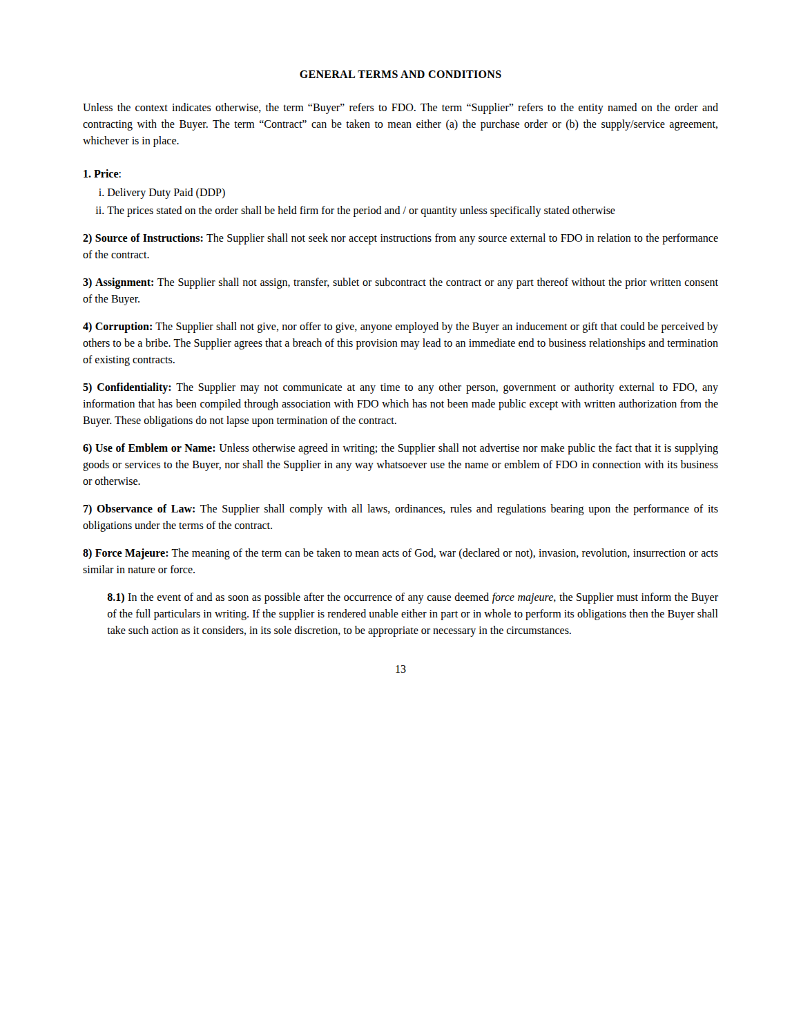General Terms and Conditions
Unless the context indicates otherwise, the term “Buyer” refers to FDO. The term “Supplier” refers to the entity named on the order and contracting with the Buyer. The term “Contract” can be taken to mean either (a) the purchase order or (b) the supply/service agreement, whichever is in place.
1. Price:
Delivery Duty Paid (DDP)
The prices stated on the order shall be held firm for the period and / or quantity unless specifically stated otherwise
2) Source of Instructions: The Supplier shall not seek nor accept instructions from any source external to FDO in relation to the performance of the contract.
3) Assignment: The Supplier shall not assign, transfer, sublet or subcontract the contract or any part thereof without the prior written consent of the Buyer.
4) Corruption: The Supplier shall not give, nor offer to give, anyone employed by the Buyer an inducement or gift that could be perceived by others to be a bribe. The Supplier agrees that a breach of this provision may lead to an immediate end to business relationships and termination of existing contracts.
5) Confidentiality: The Supplier may not communicate at any time to any other person, government or authority external to FDO, any information that has been compiled through association with FDO which has not been made public except with written authorization from the Buyer. These obligations do not lapse upon termination of the contract.
6) Use of Emblem or Name: Unless otherwise agreed in writing; the Supplier shall not advertise nor make public the fact that it is supplying goods or services to the Buyer, nor shall the Supplier in any way whatsoever use the name or emblem of FDO in connection with its business or otherwise.
7) Observance of Law: The Supplier shall comply with all laws, ordinances, rules and regulations bearing upon the performance of its obligations under the terms of the contract.
8) Force Majeure: The meaning of the term can be taken to mean acts of God, war (declared or not), invasion, revolution, insurrection or acts similar in nature or force.
8.1) In the event of and as soon as possible after the occurrence of any cause deemed force majeure, the Supplier must inform the Buyer of the full particulars in writing. If the supplier is rendered unable either in part or in whole to perform its obligations then the Buyer shall take such action as it considers, in its sole discretion, to be appropriate or necessary in the circumstances.
13